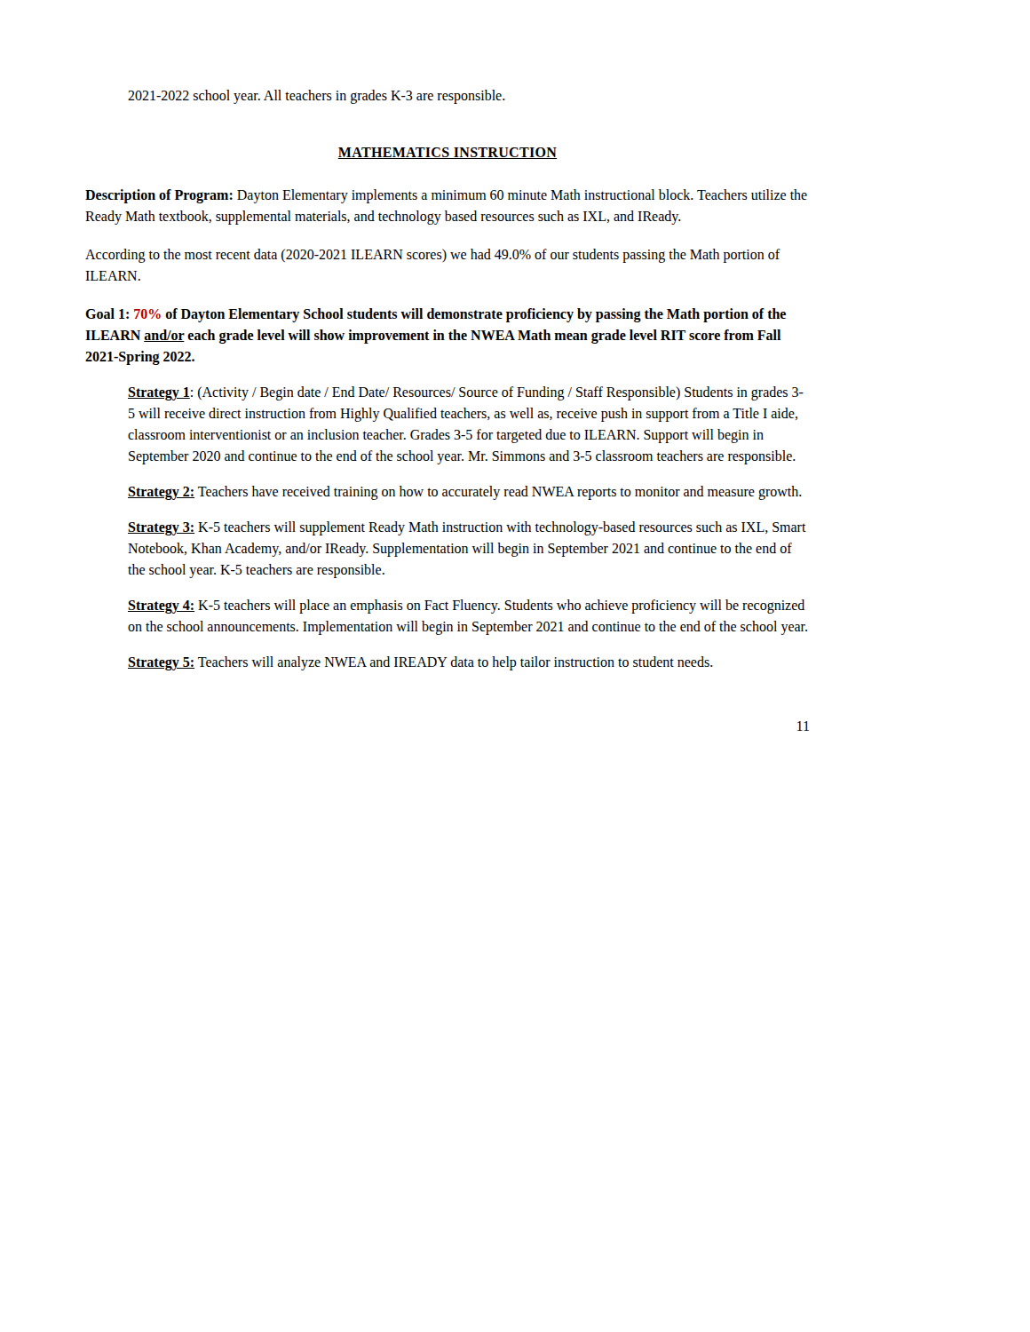2021-2022 school year. All teachers in grades K-3 are responsible.
MATHEMATICS INSTRUCTION
Description of Program: Dayton Elementary implements a minimum 60 minute Math instructional block. Teachers utilize the Ready Math textbook, supplemental materials, and technology based resources such as IXL, and IReady.
According to the most recent data (2020-2021 ILEARN scores) we had 49.0% of our students passing the Math portion of ILEARN.
Goal 1: 70% of Dayton Elementary School students will demonstrate proficiency by passing the Math portion of the ILEARN and/or each grade level will show improvement in the NWEA Math mean grade level RIT score from Fall 2021-Spring 2022.
Strategy 1: (Activity / Begin date / End Date/ Resources/ Source of Funding / Staff Responsible) Students in grades 3-5 will receive direct instruction from Highly Qualified teachers, as well as, receive push in support from a Title I aide, classroom interventionist or an inclusion teacher. Grades 3-5 for targeted due to ILEARN. Support will begin in September 2020 and continue to the end of the school year. Mr. Simmons and 3-5 classroom teachers are responsible.
Strategy 2: Teachers have received training on how to accurately read NWEA reports to monitor and measure growth.
Strategy 3: K-5 teachers will supplement Ready Math instruction with technology-based resources such as IXL, Smart Notebook, Khan Academy, and/or IReady. Supplementation will begin in September 2021 and continue to the end of the school year. K-5 teachers are responsible.
Strategy 4: K-5 teachers will place an emphasis on Fact Fluency. Students who achieve proficiency will be recognized on the school announcements. Implementation will begin in September 2021 and continue to the end of the school year.
Strategy 5: Teachers will analyze NWEA and IREADY data to help tailor instruction to student needs.
11